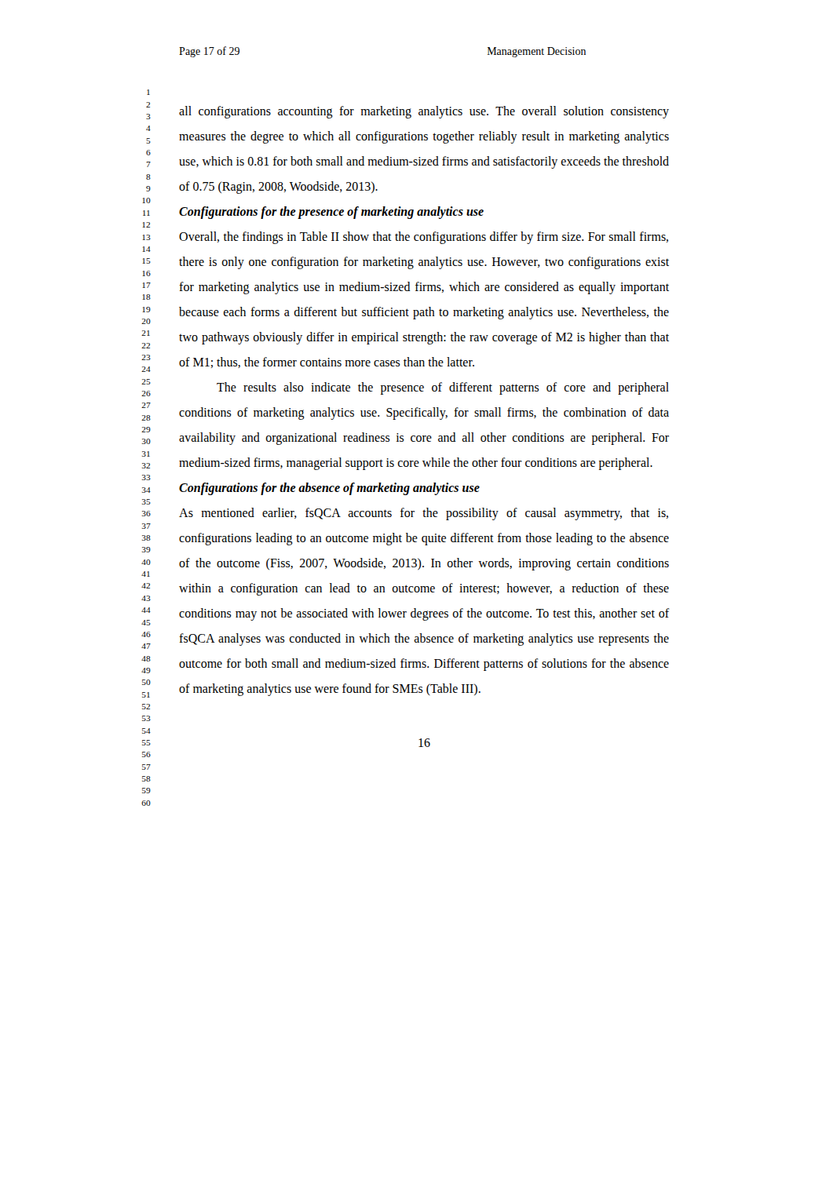Page 17 of 29
Management Decision
1
2
3
4
5
6
7
8
9
10
11
12
13
14
15
16
17
18
19
20
21
22
23
24
25
26
27
28
29
30
31
32
33
34
35
36
37
38
39
40
41
42
43
44
45
46
47
48
49
50
51
52
53
54
55
56
57
58
59
60
all configurations accounting for marketing analytics use. The overall solution consistency measures the degree to which all configurations together reliably result in marketing analytics use, which is 0.81 for both small and medium-sized firms and satisfactorily exceeds the threshold of 0.75 (Ragin, 2008, Woodside, 2013).
Configurations for the presence of marketing analytics use
Overall, the findings in Table II show that the configurations differ by firm size. For small firms, there is only one configuration for marketing analytics use. However, two configurations exist for marketing analytics use in medium-sized firms, which are considered as equally important because each forms a different but sufficient path to marketing analytics use. Nevertheless, the two pathways obviously differ in empirical strength: the raw coverage of M2 is higher than that of M1; thus, the former contains more cases than the latter.
The results also indicate the presence of different patterns of core and peripheral conditions of marketing analytics use. Specifically, for small firms, the combination of data availability and organizational readiness is core and all other conditions are peripheral. For medium-sized firms, managerial support is core while the other four conditions are peripheral.
Configurations for the absence of marketing analytics use
As mentioned earlier, fsQCA accounts for the possibility of causal asymmetry, that is, configurations leading to an outcome might be quite different from those leading to the absence of the outcome (Fiss, 2007, Woodside, 2013). In other words, improving certain conditions within a configuration can lead to an outcome of interest; however, a reduction of these conditions may not be associated with lower degrees of the outcome. To test this, another set of fsQCA analyses was conducted in which the absence of marketing analytics use represents the outcome for both small and medium-sized firms. Different patterns of solutions for the absence of marketing analytics use were found for SMEs (Table III).
16